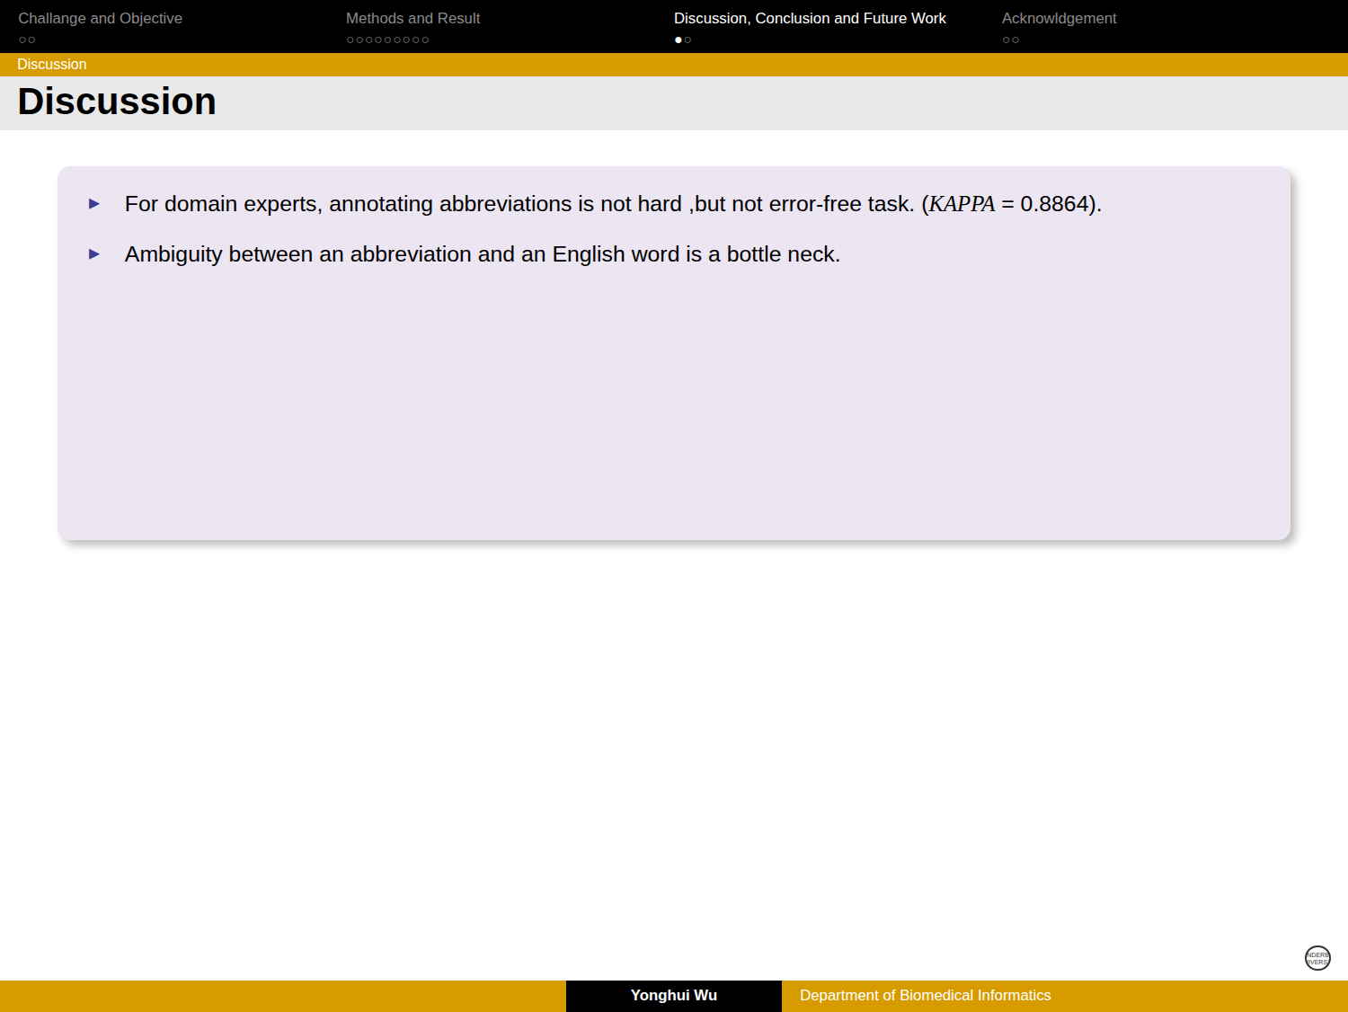Challange and Objective ○○
Methods and Result ○○○○○○○○○
Discussion, Conclusion and Future Work ●○
Acknowldgement ○○
Discussion
Discussion
For domain experts, annotating abbreviations is not hard ,but not error-free task. (KAPPA = 0.8864).
Ambiguity between an abbreviation and an English word is a bottle neck.
VANDERBILT
UNIVERSITY
Yonghui Wu
Department of Biomedical Informatics